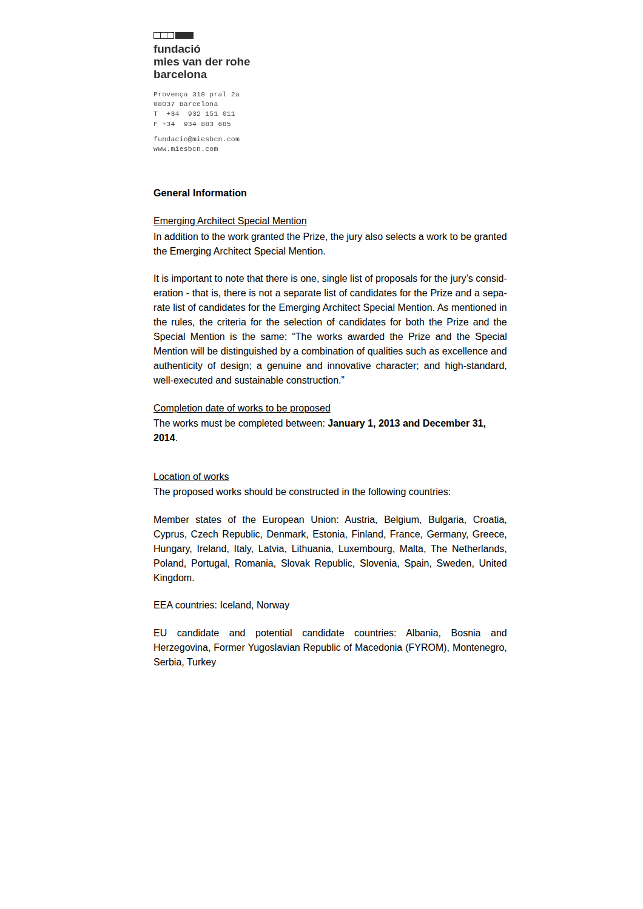fundació
mies van der rohe
barcelona
Provença 318 pral 2a
08037 Barcelona
T +34 932 151 011
F +34 934 883 685 fundacio@miesbcn.com
www.miesbcn.com
General Information
Emerging Architect Special Mention
In addition to the work granted the Prize, the jury also selects a work to be granted the Emerging Architect Special Mention.
It is important to note that there is one, single list of proposals for the jury’s consideration - that is, there is not a separate list of candidates for the Prize and a separate list of candidates for the Emerging Architect Special Mention. As mentioned in the rules, the criteria for the selection of candidates for both the Prize and the Special Mention is the same: “The works awarded the Prize and the Special Mention will be distinguished by a combination of qualities such as excellence and authenticity of design; a genuine and innovative character; and high-standard, well-executed and sustainable construction.”
Completion date of works to be proposed
The works must be completed between: January 1, 2013 and December 31, 2014.
Location of works
The proposed works should be constructed in the following countries:
Member states of the European Union: Austria, Belgium, Bulgaria, Croatia, Cyprus, Czech Republic, Denmark, Estonia, Finland, France, Germany, Greece, Hungary, Ireland, Italy, Latvia, Lithuania, Luxembourg, Malta, The Netherlands, Poland, Portugal, Romania, Slovak Republic, Slovenia, Spain, Sweden, United Kingdom.
EEA countries: Iceland, Norway
EU candidate and potential candidate countries: Albania, Bosnia and Herzegovina, Former Yugoslavian Republic of Macedonia (FYROM), Montenegro, Serbia, Turkey